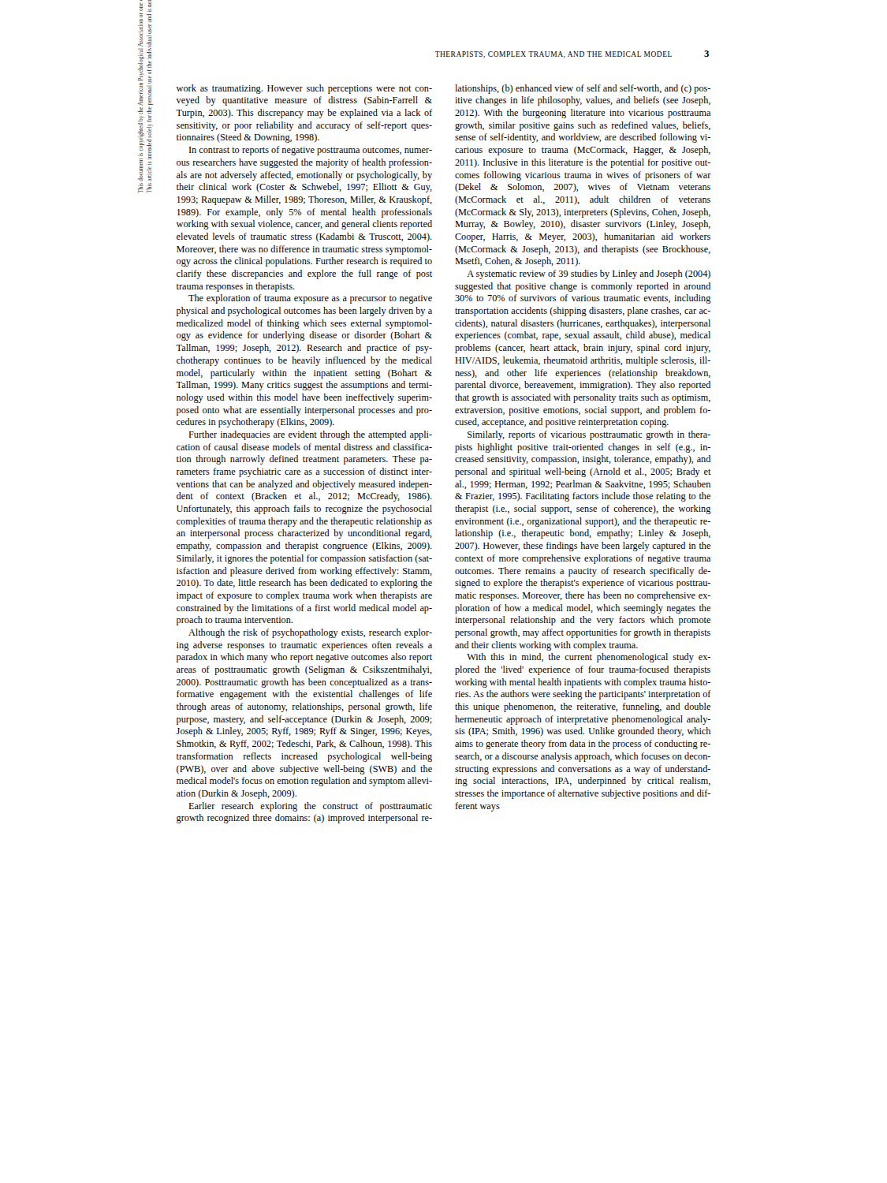This document is copyrighted by the American Psychological Association or one of its allied publishers.
This article is intended solely for the personal use of the individual user and is not to be disseminated broadly.
Therapists, Complex Trauma, and the Medical Model 3
work as traumatizing. However such perceptions were not conveyed by quantitative measure of distress (Sabin-Farrell & Turpin, 2003). This discrepancy may be explained via a lack of sensitivity, or poor reliability and accuracy of self-report questionnaires (Steed & Downing, 1998).
In contrast to reports of negative posttrauma outcomes, numerous researchers have suggested the majority of health professionals are not adversely affected, emotionally or psychologically, by their clinical work (Coster & Schwebel, 1997; Elliott & Guy, 1993; Raquepaw & Miller, 1989; Thoreson, Miller, & Krauskopf, 1989). For example, only 5% of mental health professionals working with sexual violence, cancer, and general clients reported elevated levels of traumatic stress (Kadambi & Truscott, 2004). Moreover, there was no difference in traumatic stress symptomology across the clinical populations. Further research is required to clarify these discrepancies and explore the full range of post trauma responses in therapists.
The exploration of trauma exposure as a precursor to negative physical and psychological outcomes has been largely driven by a medicalized model of thinking which sees external symptomology as evidence for underlying disease or disorder (Bohart & Tallman, 1999; Joseph, 2012). Research and practice of psychotherapy continues to be heavily influenced by the medical model, particularly within the inpatient setting (Bohart & Tallman, 1999). Many critics suggest the assumptions and terminology used within this model have been ineffectively superimposed onto what are essentially interpersonal processes and procedures in psychotherapy (Elkins, 2009).
Further inadequacies are evident through the attempted application of causal disease models of mental distress and classification through narrowly defined treatment parameters. These parameters frame psychiatric care as a succession of distinct interventions that can be analyzed and objectively measured independent of context (Bracken et al., 2012; McCready, 1986). Unfortunately, this approach fails to recognize the psychosocial complexities of trauma therapy and the therapeutic relationship as an interpersonal process characterized by unconditional regard, empathy, compassion and therapist congruence (Elkins, 2009). Similarly, it ignores the potential for compassion satisfaction (satisfaction and pleasure derived from working effectively: Stamm, 2010). To date, little research has been dedicated to exploring the impact of exposure to complex trauma work when therapists are constrained by the limitations of a first world medical model approach to trauma intervention.
Although the risk of psychopathology exists, research exploring adverse responses to traumatic experiences often reveals a paradox in which many who report negative outcomes also report areas of posttraumatic growth (Seligman & Csikszentmihalyi, 2000). Posttraumatic growth has been conceptualized as a transformative engagement with the existential challenges of life through areas of autonomy, relationships, personal growth, life purpose, mastery, and self-acceptance (Durkin & Joseph, 2009; Joseph & Linley, 2005; Ryff, 1989; Ryff & Singer, 1996; Keyes, Shmotkin, & Ryff, 2002; Tedeschi, Park, & Calhoun, 1998). This transformation reflects increased psychological well-being (PWB), over and above subjective well-being (SWB) and the medical model's focus on emotion regulation and symptom alleviation (Durkin & Joseph, 2009).
Earlier research exploring the construct of posttraumatic growth recognized three domains: (a) improved interpersonal relationships, (b) enhanced view of self and self-worth, and (c) positive changes in life philosophy, values, and beliefs (see Joseph, 2012). With the burgeoning literature into vicarious posttrauma growth, similar positive gains such as redefined values, beliefs, sense of self-identity, and worldview, are described following vicarious exposure to trauma (McCormack, Hagger, & Joseph, 2011). Inclusive in this literature is the potential for positive outcomes following vicarious trauma in wives of prisoners of war (Dekel & Solomon, 2007), wives of Vietnam veterans (McCormack et al., 2011), adult children of veterans (McCormack & Sly, 2013), interpreters (Splevins, Cohen, Joseph, Murray, & Bowley, 2010), disaster survivors (Linley, Joseph, Cooper, Harris, & Meyer, 2003), humanitarian aid workers (McCormack & Joseph, 2013), and therapists (see Brockhouse, Msetfi, Cohen, & Joseph, 2011).
A systematic review of 39 studies by Linley and Joseph (2004) suggested that positive change is commonly reported in around 30% to 70% of survivors of various traumatic events, including transportation accidents (shipping disasters, plane crashes, car accidents), natural disasters (hurricanes, earthquakes), interpersonal experiences (combat, rape, sexual assault, child abuse), medical problems (cancer, heart attack, brain injury, spinal cord injury, HIV/AIDS, leukemia, rheumatoid arthritis, multiple sclerosis, illness), and other life experiences (relationship breakdown, parental divorce, bereavement, immigration). They also reported that growth is associated with personality traits such as optimism, extraversion, positive emotions, social support, and problem focused, acceptance, and positive reinterpretation coping.
Similarly, reports of vicarious posttraumatic growth in therapists highlight positive trait-oriented changes in self (e.g., increased sensitivity, compassion, insight, tolerance, empathy), and personal and spiritual well-being (Arnold et al., 2005; Brady et al., 1999; Herman, 1992; Pearlman & Saakvitne, 1995; Schauben & Frazier, 1995). Facilitating factors include those relating to the therapist (i.e., social support, sense of coherence), the working environment (i.e., organizational support), and the therapeutic relationship (i.e., therapeutic bond, empathy; Linley & Joseph, 2007). However, these findings have been largely captured in the context of more comprehensive explorations of negative trauma outcomes. There remains a paucity of research specifically designed to explore the therapist's experience of vicarious posttraumatic responses. Moreover, there has been no comprehensive exploration of how a medical model, which seemingly negates the interpersonal relationship and the very factors which promote personal growth, may affect opportunities for growth in therapists and their clients working with complex trauma.
With this in mind, the current phenomenological study explored the 'lived' experience of four trauma-focused therapists working with mental health inpatients with complex trauma histories. As the authors were seeking the participants' interpretation of this unique phenomenon, the reiterative, funneling, and double hermeneutic approach of interpretative phenomenological analysis (IPA; Smith, 1996) was used. Unlike grounded theory, which aims to generate theory from data in the process of conducting research, or a discourse analysis approach, which focuses on deconstructing expressions and conversations as a way of understanding social interactions, IPA, underpinned by critical realism, stresses the importance of alternative subjective positions and different ways